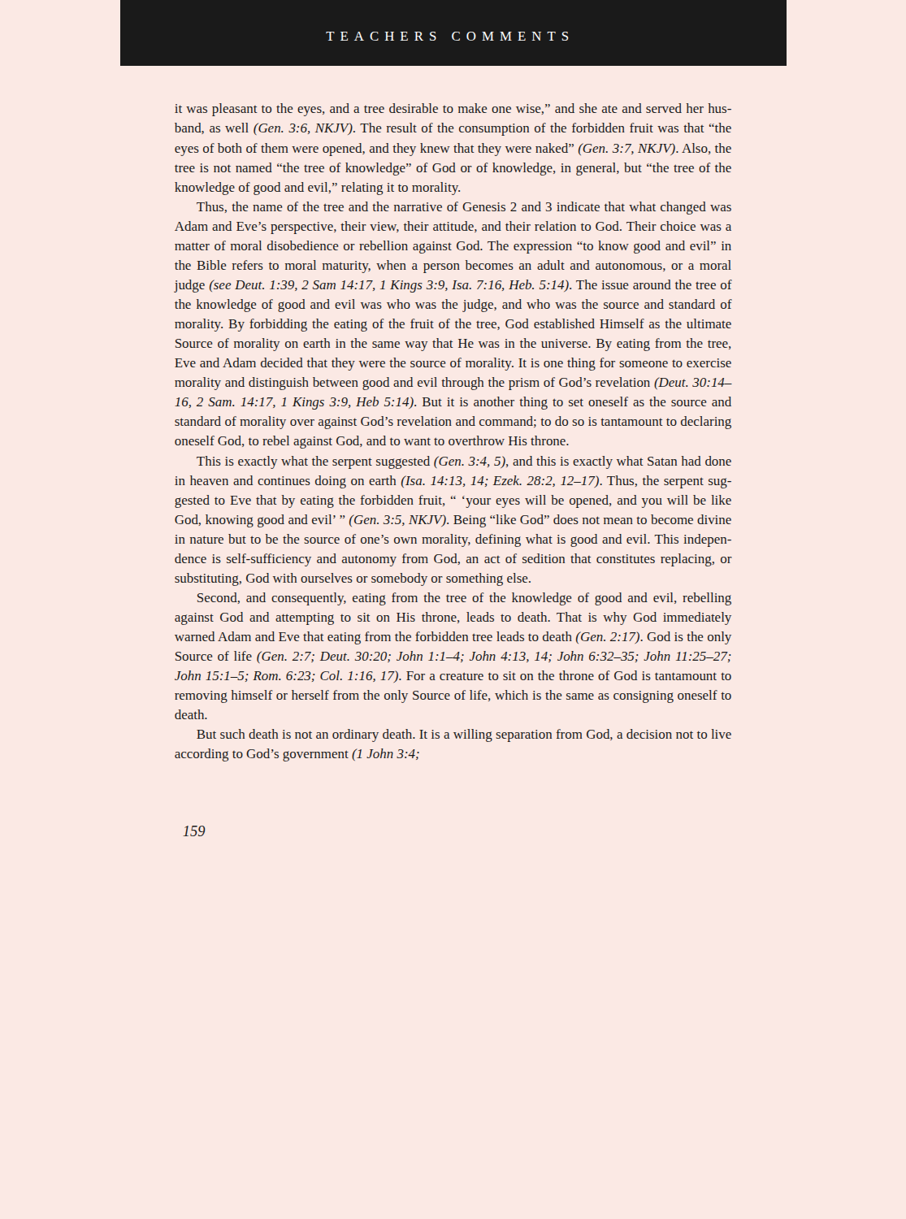Teachers Comments
it was pleasant to the eyes, and a tree desirable to make one wise,” and she ate and served her husband, as well (Gen. 3:6, NKJV). The result of the consumption of the forbidden fruit was that “the eyes of both of them were opened, and they knew that they were naked” (Gen. 3:7, NKJV). Also, the tree is not named “the tree of knowledge” of God or of knowledge, in general, but “the tree of the knowledge of good and evil,” relating it to morality.
Thus, the name of the tree and the narrative of Genesis 2 and 3 indicate that what changed was Adam and Eve’s perspective, their view, their attitude, and their relation to God. Their choice was a matter of moral disobedience or rebellion against God. The expression “to know good and evil” in the Bible refers to moral maturity, when a person becomes an adult and autonomous, or a moral judge (see Deut. 1:39, 2 Sam 14:17, 1 Kings 3:9, Isa. 7:16, Heb. 5:14). The issue around the tree of the knowledge of good and evil was who was the judge, and who was the source and standard of morality. By forbidding the eating of the fruit of the tree, God established Himself as the ultimate Source of morality on earth in the same way that He was in the universe. By eating from the tree, Eve and Adam decided that they were the source of morality. It is one thing for someone to exercise morality and distinguish between good and evil through the prism of God’s revelation (Deut. 30:14–16, 2 Sam. 14:17, 1 Kings 3:9, Heb 5:14). But it is another thing to set oneself as the source and standard of morality over against God’s revelation and command; to do so is tantamount to declaring oneself God, to rebel against God, and to want to overthrow His throne.
This is exactly what the serpent suggested (Gen. 3:4, 5), and this is exactly what Satan had done in heaven and continues doing on earth (Isa. 14:13, 14; Ezek. 28:2, 12–17). Thus, the serpent suggested to Eve that by eating the forbidden fruit, “ ‘your eyes will be opened, and you will be like God, knowing good and evil’ ” (Gen. 3:5, NKJV). Being “like God” does not mean to become divine in nature but to be the source of one’s own morality, defining what is good and evil. This independence is self-sufficiency and autonomy from God, an act of sedition that constitutes replacing, or substituting, God with ourselves or somebody or something else.
Second, and consequently, eating from the tree of the knowledge of good and evil, rebelling against God and attempting to sit on His throne, leads to death. That is why God immediately warned Adam and Eve that eating from the forbidden tree leads to death (Gen. 2:17). God is the only Source of life (Gen. 2:7; Deut. 30:20; John 1:1–4; John 4:13, 14; John 6:32–35; John 11:25–27; John 15:1–5; Rom. 6:23; Col. 1:16, 17). For a creature to sit on the throne of God is tantamount to removing himself or herself from the only Source of life, which is the same as consigning oneself to death.
But such death is not an ordinary death. It is a willing separation from God, a decision not to live according to God’s government (1 John 3:4;
159